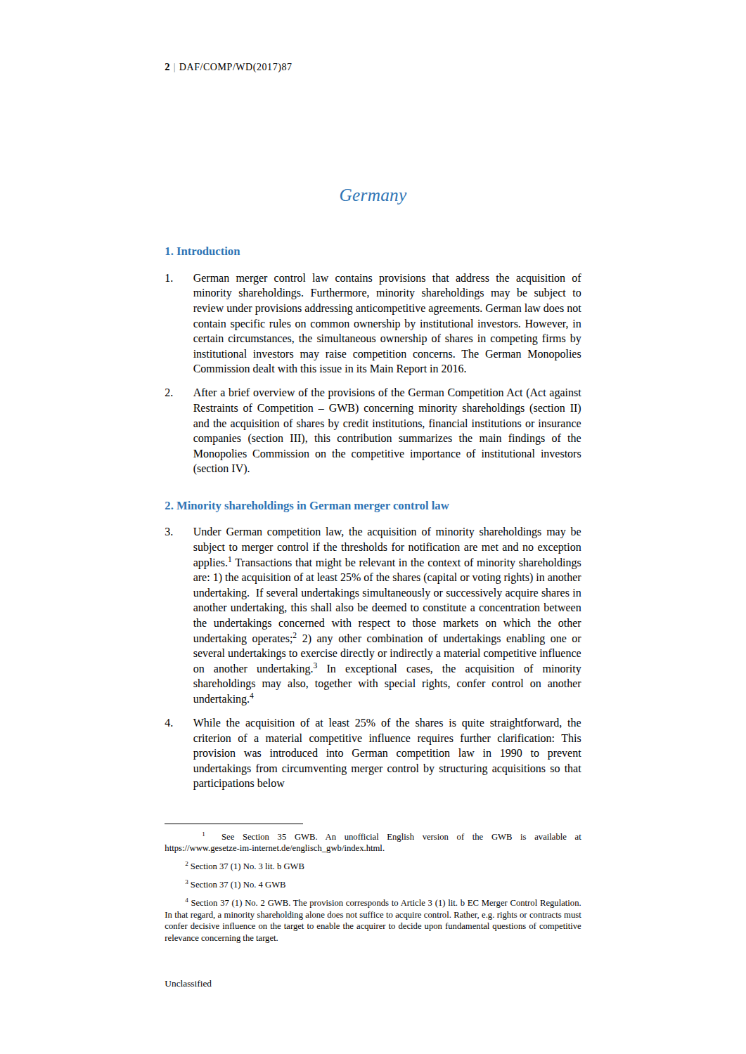2|DAF/COMP/WD(2017)87
Germany
1. Introduction
1. German merger control law contains provisions that address the acquisition of minority shareholdings. Furthermore, minority shareholdings may be subject to review under provisions addressing anticompetitive agreements. German law does not contain specific rules on common ownership by institutional investors. However, in certain circumstances, the simultaneous ownership of shares in competing firms by institutional investors may raise competition concerns. The German Monopolies Commission dealt with this issue in its Main Report in 2016.
2. After a brief overview of the provisions of the German Competition Act (Act against Restraints of Competition – GWB) concerning minority shareholdings (section II) and the acquisition of shares by credit institutions, financial institutions or insurance companies (section III), this contribution summarizes the main findings of the Monopolies Commission on the competitive importance of institutional investors (section IV).
2. Minority shareholdings in German merger control law
3. Under German competition law, the acquisition of minority shareholdings may be subject to merger control if the thresholds for notification are met and no exception applies.1 Transactions that might be relevant in the context of minority shareholdings are: 1) the acquisition of at least 25% of the shares (capital or voting rights) in another undertaking. If several undertakings simultaneously or successively acquire shares in another undertaking, this shall also be deemed to constitute a concentration between the undertakings concerned with respect to those markets on which the other undertaking operates;2 2) any other combination of undertakings enabling one or several undertakings to exercise directly or indirectly a material competitive influence on another undertaking.3 In exceptional cases, the acquisition of minority shareholdings may also, together with special rights, confer control on another undertaking.4
4. While the acquisition of at least 25% of the shares is quite straightforward, the criterion of a material competitive influence requires further clarification: This provision was introduced into German competition law in 1990 to prevent undertakings from circumventing merger control by structuring acquisitions so that participations below
1 See Section 35 GWB. An unofficial English version of the GWB is available at https://www.gesetze-im-internet.de/englisch_gwb/index.html.
2 Section 37 (1) No. 3 lit. b GWB
3 Section 37 (1) No. 4 GWB
4 Section 37 (1) No. 2 GWB. The provision corresponds to Article 3 (1) lit. b EC Merger Control Regulation. In that regard, a minority shareholding alone does not suffice to acquire control. Rather, e.g. rights or contracts must confer decisive influence on the target to enable the acquirer to decide upon fundamental questions of competitive relevance concerning the target.
Unclassified